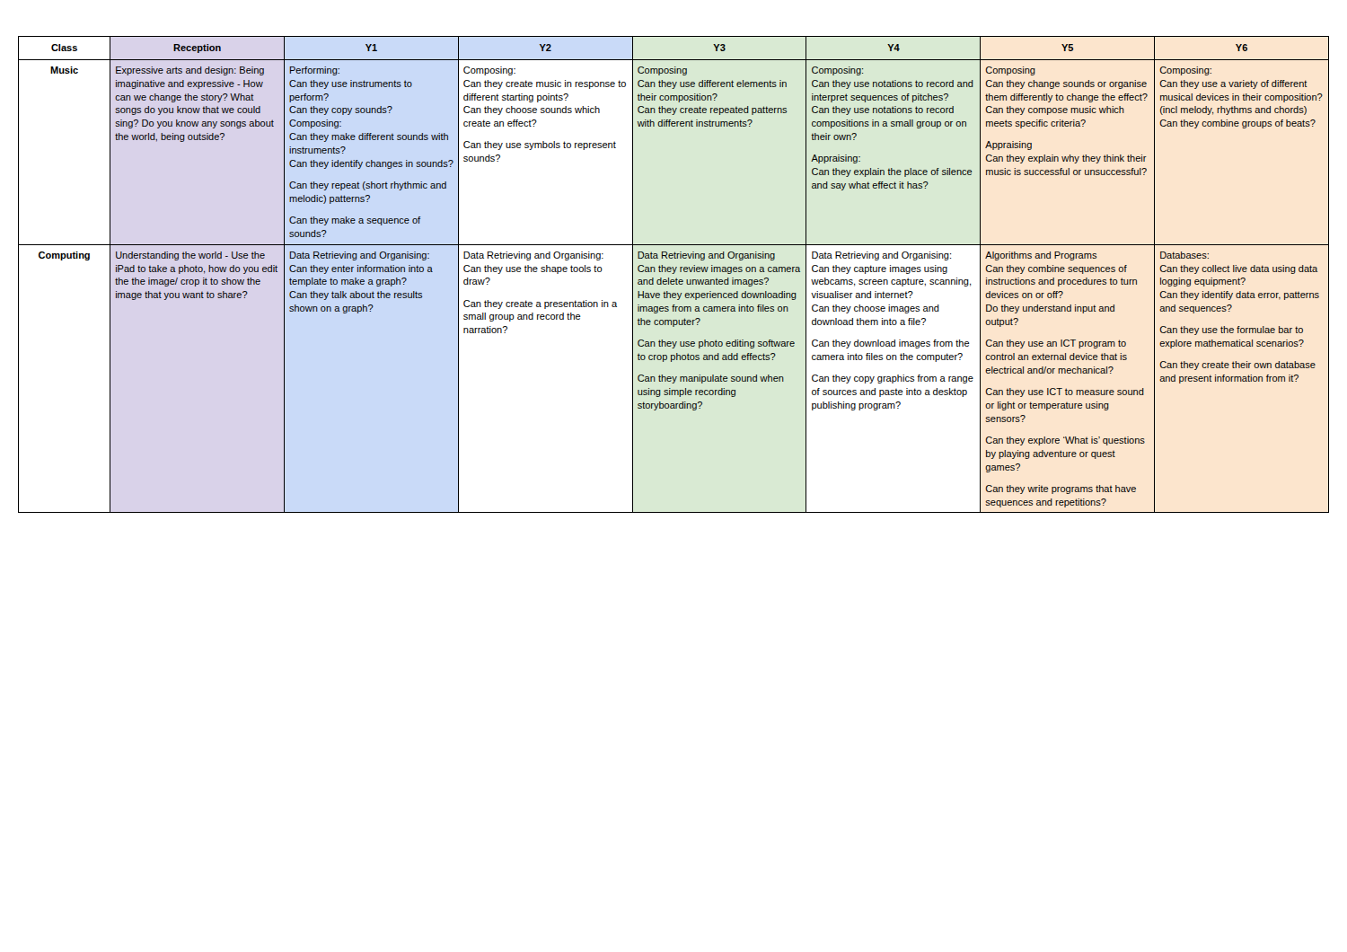| Class | Reception | Y1 | Y2 | Y3 | Y4 | Y5 | Y6 |
| --- | --- | --- | --- | --- | --- | --- | --- |
| Music | Expressive arts and design: Being imaginative and expressive - How can we change the story? What songs do you know that we could sing? Do you know any songs about the world, being outside? | Performing: Can they use instruments to perform? Can they copy sounds? Composing: Can they make different sounds with instruments? Can they identify changes in sounds? Can they repeat (short rhythmic and melodic) patterns? Can they make a sequence of sounds? | Composing: Can they create music in response to different starting points? Can they choose sounds which create an effect? Can they use symbols to represent sounds? | Composing Can they use different elements in their composition? Can they create repeated patterns with different instruments? | Composing: Can they use notations to record and interpret sequences of pitches? Can they use notations to record compositions in a small group or on their own? Appraising: Can they explain the place of silence and say what effect it has? | Composing Can they change sounds or organise them differently to change the effect? Can they compose music which meets specific criteria? Appraising Can they explain why they think their music is successful or unsuccessful? | Composing: Can they use a variety of different musical devices in their composition? (incl melody, rhythms and chords) Can they combine groups of beats? |
| Computing | Understanding the world - Use the iPad to take a photo, how do you edit the the image/ crop it to show the image that you want to share? | Data Retrieving and Organising: Can they enter information into a template to make a graph? Can they talk about the results shown on a graph? | Data Retrieving and Organising: Can they use the shape tools to draw? Can they create a presentation in a small group and record the narration? | Data Retrieving and Organising Can they review images on a camera and delete unwanted images? Have they experienced downloading images from a camera into files on the computer? Can they use photo editing software to crop photos and add effects? Can they manipulate sound when using simple recording storyboarding? | Data Retrieving and Organising: Can they capture images using webcams, screen capture, scanning, visualiser and internet? Can they choose images and download them into a file? Can they download images from the camera into files on the computer? Can they copy graphics from a range of sources and paste into a desktop publishing program? | Algorithms and Programs Can they combine sequences of instructions and procedures to turn devices on or off? Do they understand input and output? Can they use an ICT program to control an external device that is electrical and/or mechanical? Can they use ICT to measure sound or light or temperature using sensors? Can they explore ‘What is’ questions by playing adventure or quest games? Can they write programs that have sequences and repetitions? | Databases: Can they collect live data using data logging equipment? Can they identify data error, patterns and sequences? Can they use the formulae bar to explore mathematical scenarios? Can they create their own database and present information from it? |